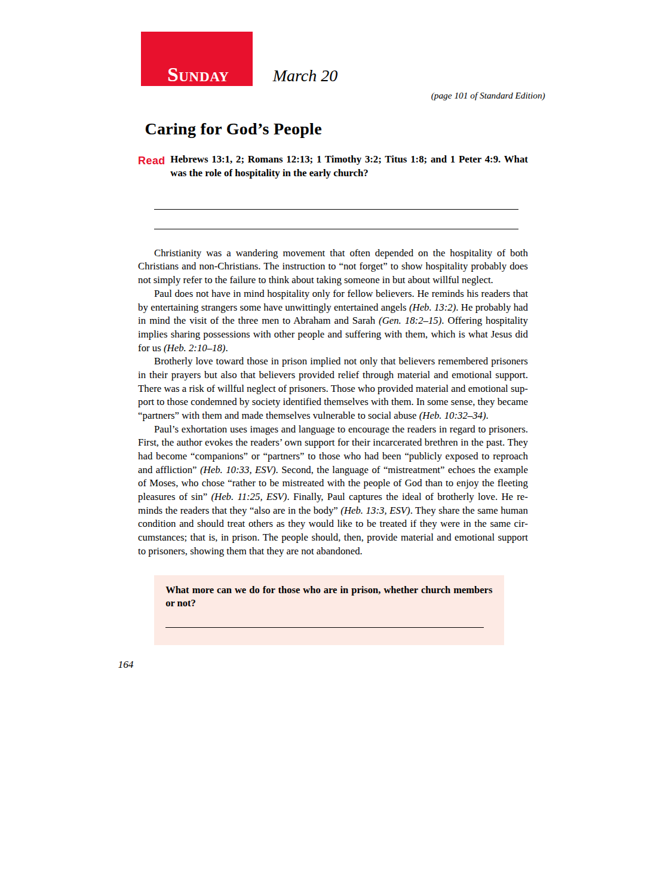Sunday March 20
(page 101 of Standard Edition)
Caring for God’s People
Read Hebrews 13:1, 2; Romans 12:13; 1 Timothy 3:2; Titus 1:8; and 1 Peter 4:9. What was the role of hospitality in the early church?
Christianity was a wandering movement that often depended on the hospitality of both Christians and non-Christians. The instruction to “not forget” to show hospitality probably does not simply refer to the failure to think about taking someone in but about willful neglect.
Paul does not have in mind hospitality only for fellow believers. He reminds his readers that by entertaining strangers some have unwittingly entertained angels (Heb. 13:2). He probably had in mind the visit of the three men to Abraham and Sarah (Gen. 18:2–15). Offering hospitality implies sharing possessions with other people and suffering with them, which is what Jesus did for us (Heb. 2:10–18).
Brotherly love toward those in prison implied not only that believers remembered prisoners in their prayers but also that believers provided relief through material and emotional support. There was a risk of willful neglect of prisoners. Those who provided material and emotional support to those condemned by society identified themselves with them. In some sense, they became “partners” with them and made themselves vulnerable to social abuse (Heb. 10:32–34).
Paul’s exhortation uses images and language to encourage the readers in regard to prisoners. First, the author evokes the readers’ own support for their incarcerated brethren in the past. They had become “companions” or “partners” to those who had been “publicly exposed to reproach and affliction” (Heb. 10:33, ESV). Second, the language of “mistreatment” echoes the example of Moses, who chose “rather to be mistreated with the people of God than to enjoy the fleeting pleasures of sin” (Heb. 11:25, ESV). Finally, Paul captures the ideal of brotherly love. He reminds the readers that they “also are in the body” (Heb. 13:3, ESV). They share the same human condition and should treat others as they would like to be treated if they were in the same circumstances; that is, in prison. The people should, then, provide material and emotional support to prisoners, showing them that they are not abandoned.
What more can we do for those who are in prison, whether church members or not?
164